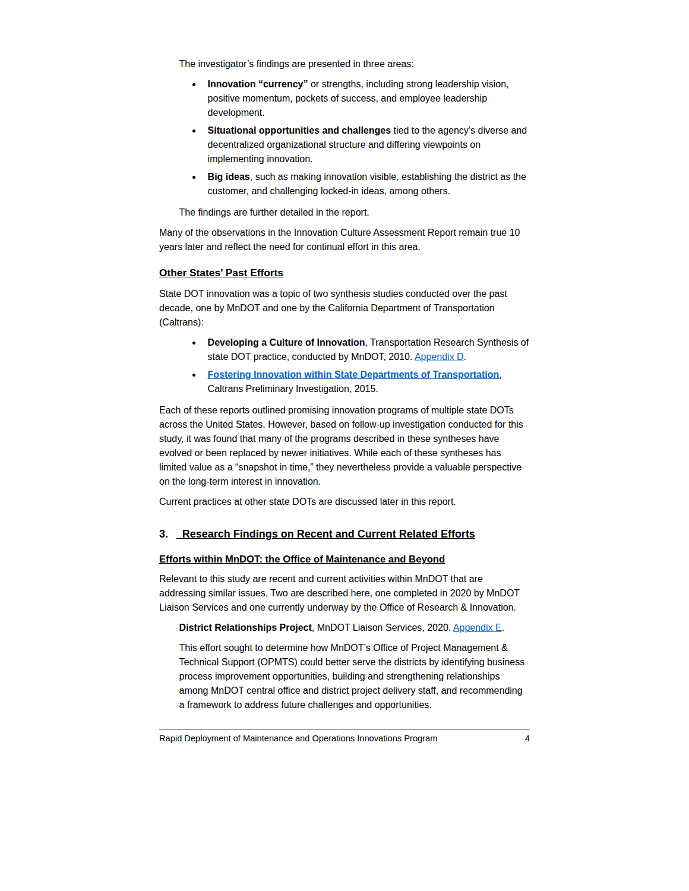The investigator’s findings are presented in three areas:
Innovation “currency” or strengths, including strong leadership vision, positive momentum, pockets of success, and employee leadership development.
Situational opportunities and challenges tied to the agency’s diverse and decentralized organizational structure and differing viewpoints on implementing innovation.
Big ideas, such as making innovation visible, establishing the district as the customer, and challenging locked-in ideas, among others.
The findings are further detailed in the report.
Many of the observations in the Innovation Culture Assessment Report remain true 10 years later and reflect the need for continual effort in this area.
Other States’ Past Efforts
State DOT innovation was a topic of two synthesis studies conducted over the past decade, one by MnDOT and one by the California Department of Transportation (Caltrans):
Developing a Culture of Innovation, Transportation Research Synthesis of state DOT practice, conducted by MnDOT, 2010. Appendix D.
Fostering Innovation within State Departments of Transportation, Caltrans Preliminary Investigation, 2015.
Each of these reports outlined promising innovation programs of multiple state DOTs across the United States. However, based on follow-up investigation conducted for this study, it was found that many of the programs described in these syntheses have evolved or been replaced by newer initiatives. While each of these syntheses has limited value as a “snapshot in time,” they nevertheless provide a valuable perspective on the long-term interest in innovation.
Current practices at other state DOTs are discussed later in this report.
3. Research Findings on Recent and Current Related Efforts
Efforts within MnDOT: the Office of Maintenance and Beyond
Relevant to this study are recent and current activities within MnDOT that are addressing similar issues. Two are described here, one completed in 2020 by MnDOT Liaison Services and one currently underway by the Office of Research & Innovation.
District Relationships Project, MnDOT Liaison Services, 2020. Appendix E.
This effort sought to determine how MnDOT’s Office of Project Management & Technical Support (OPMTS) could better serve the districts by identifying business process improvement opportunities, building and strengthening relationships among MnDOT central office and district project delivery staff, and recommending a framework to address future challenges and opportunities.
Rapid Deployment of Maintenance and Operations Innovations Program 4